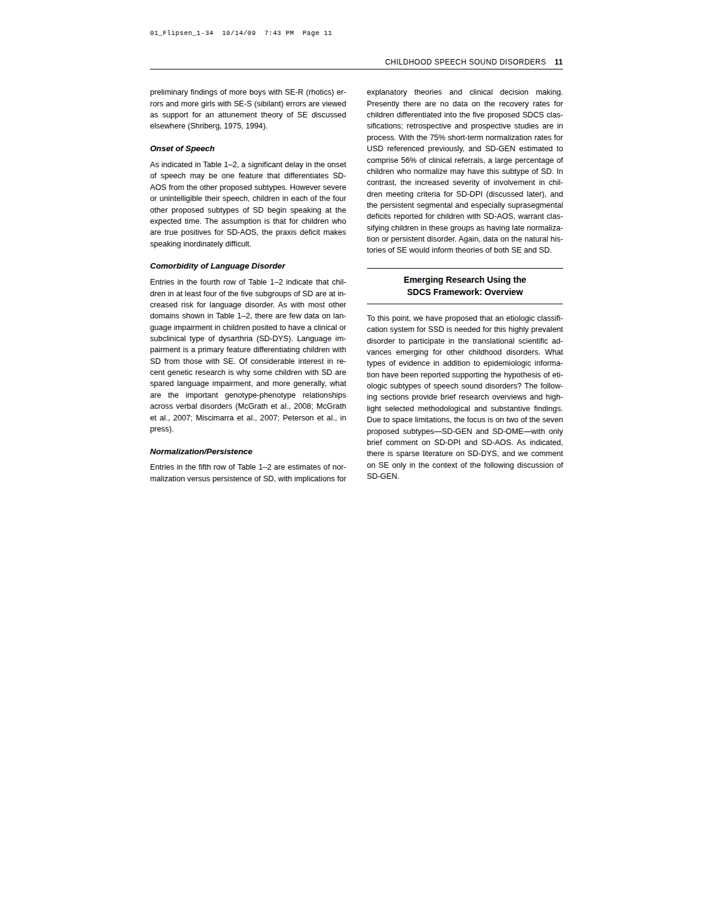01_Flipsen_1-34 10/14/09 7:43 PM Page 11
CHILDHOOD SPEECH SOUND DISORDERS 11
preliminary findings of more boys with SE-R (rhotics) errors and more girls with SE-S (sibilant) errors are viewed as support for an attunement theory of SE discussed elsewhere (Shriberg, 1975, 1994).
Onset of Speech
As indicated in Table 1–2, a significant delay in the onset of speech may be one feature that differentiates SD-AOS from the other proposed subtypes. However severe or unintelligible their speech, children in each of the four other proposed subtypes of SD begin speaking at the expected time. The assumption is that for children who are true positives for SD-AOS, the praxis deficit makes speaking inordinately difficult.
Comorbidity of Language Disorder
Entries in the fourth row of Table 1–2 indicate that children in at least four of the five subgroups of SD are at increased risk for language disorder. As with most other domains shown in Table 1–2, there are few data on language impairment in children posited to have a clinical or subclinical type of dysarthria (SD-DYS). Language impairment is a primary feature differentiating children with SD from those with SE. Of considerable interest in recent genetic research is why some children with SD are spared language impairment, and more generally, what are the important genotype-phenotype relationships across verbal disorders (McGrath et al., 2008; McGrath et al., 2007; Miscimarra et al., 2007; Peterson et al., in press).
Normalization/Persistence
Entries in the fifth row of Table 1–2 are estimates of normalization versus persistence of SD, with implications for explanatory theories and clinical decision making. Presently there are no data on the recovery rates for children differentiated into the five proposed SDCS classifications; retrospective and prospective studies are in process. With the 75% short-term normalization rates for USD referenced previously, and SD-GEN estimated to comprise 56% of clinical referrals, a large percentage of children who normalize may have this subtype of SD. In contrast, the increased severity of involvement in children meeting criteria for SD-DPI (discussed later), and the persistent segmental and especially suprasegmental deficits reported for children with SD-AOS, warrant classifying children in these groups as having late normalization or persistent disorder. Again, data on the natural histories of SE would inform theories of both SE and SD.
Emerging Research Using theSDCS Framework: Overview
To this point, we have proposed that an etiologic classification system for SSD is needed for this highly prevalent disorder to participate in the translational scientific advances emerging for other childhood disorders. What types of evidence in addition to epidemiologic information have been reported supporting the hypothesis of etiologic subtypes of speech sound disorders? The following sections provide brief research overviews and highlight selected methodological and substantive findings. Due to space limitations, the focus is on two of the seven proposed subtypes—SD-GEN and SD-OME—with only brief comment on SD-DPI and SD-AOS. As indicated, there is sparse literature on SD-DYS, and we comment on SE only in the context of the following discussion of SD-GEN.